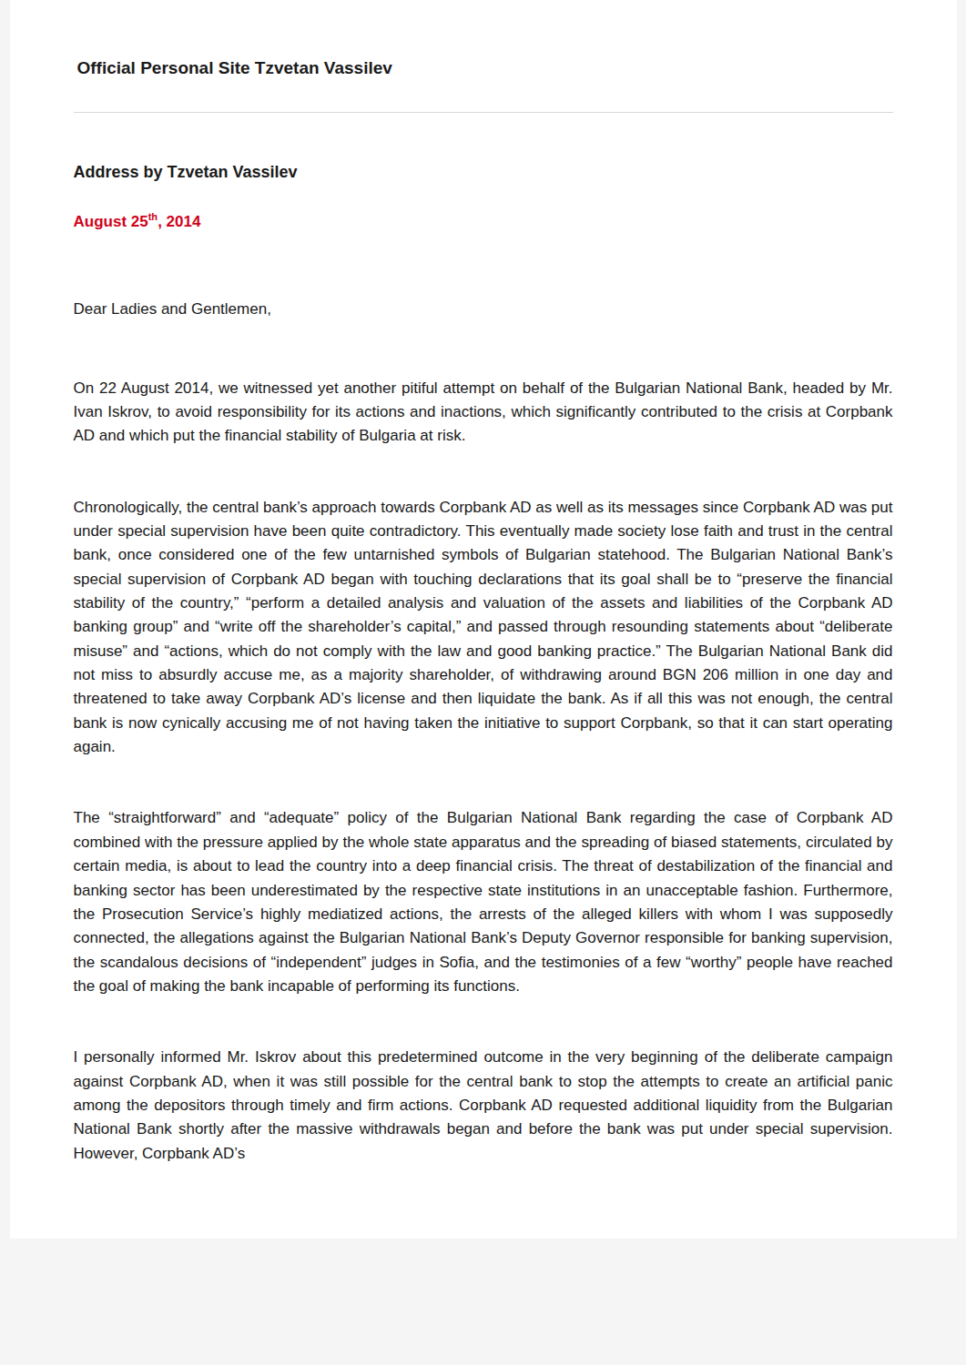Official Personal Site Tzvetan Vassilev
Address by Tzvetan Vassilev
August 25th, 2014
Dear Ladies and Gentlemen,
On 22 August 2014, we witnessed yet another pitiful attempt on behalf of the Bulgarian National Bank, headed by Mr. Ivan Iskrov, to avoid responsibility for its actions and inactions, which significantly contributed to the crisis at Corpbank AD and which put the financial stability of Bulgaria at risk.
Chronologically, the central bank’s approach towards Corpbank AD as well as its messages since Corpbank AD was put under special supervision have been quite contradictory. This eventually made society lose faith and trust in the central bank, once considered one of the few untarnished symbols of Bulgarian statehood. The Bulgarian National Bank’s special supervision of Corpbank AD began with touching declarations that its goal shall be to “preserve the financial stability of the country,” “perform a detailed analysis and valuation of the assets and liabilities of the Corpbank AD banking group” and “write off the shareholder’s capital,” and passed through resounding statements about “deliberate misuse” and “actions, which do not comply with the law and good banking practice.” The Bulgarian National Bank did not miss to absurdly accuse me, as a majority shareholder, of withdrawing around BGN 206 million in one day and threatened to take away Corpbank AD’s license and then liquidate the bank. As if all this was not enough, the central bank is now cynically accusing me of not having taken the initiative to support Corpbank, so that it can start operating again.
The “straightforward” and “adequate” policy of the Bulgarian National Bank regarding the case of Corpbank AD combined with the pressure applied by the whole state apparatus and the spreading of biased statements, circulated by certain media, is about to lead the country into a deep financial crisis. The threat of destabilization of the financial and banking sector has been underestimated by the respective state institutions in an unacceptable fashion. Furthermore, the Prosecution Service’s highly mediatized actions, the arrests of the alleged killers with whom I was supposedly connected, the allegations against the Bulgarian National Bank’s Deputy Governor responsible for banking supervision, the scandalous decisions of “independent” judges in Sofia, and the testimonies of a few “worthy” people have reached the goal of making the bank incapable of performing its functions.
I personally informed Mr. Iskrov about this predetermined outcome in the very beginning of the deliberate campaign against Corpbank AD, when it was still possible for the central bank to stop the attempts to create an artificial panic among the depositors through timely and firm actions. Corpbank AD requested additional liquidity from the Bulgarian National Bank shortly after the massive withdrawals began and before the bank was put under special supervision. However, Corpbank AD’s